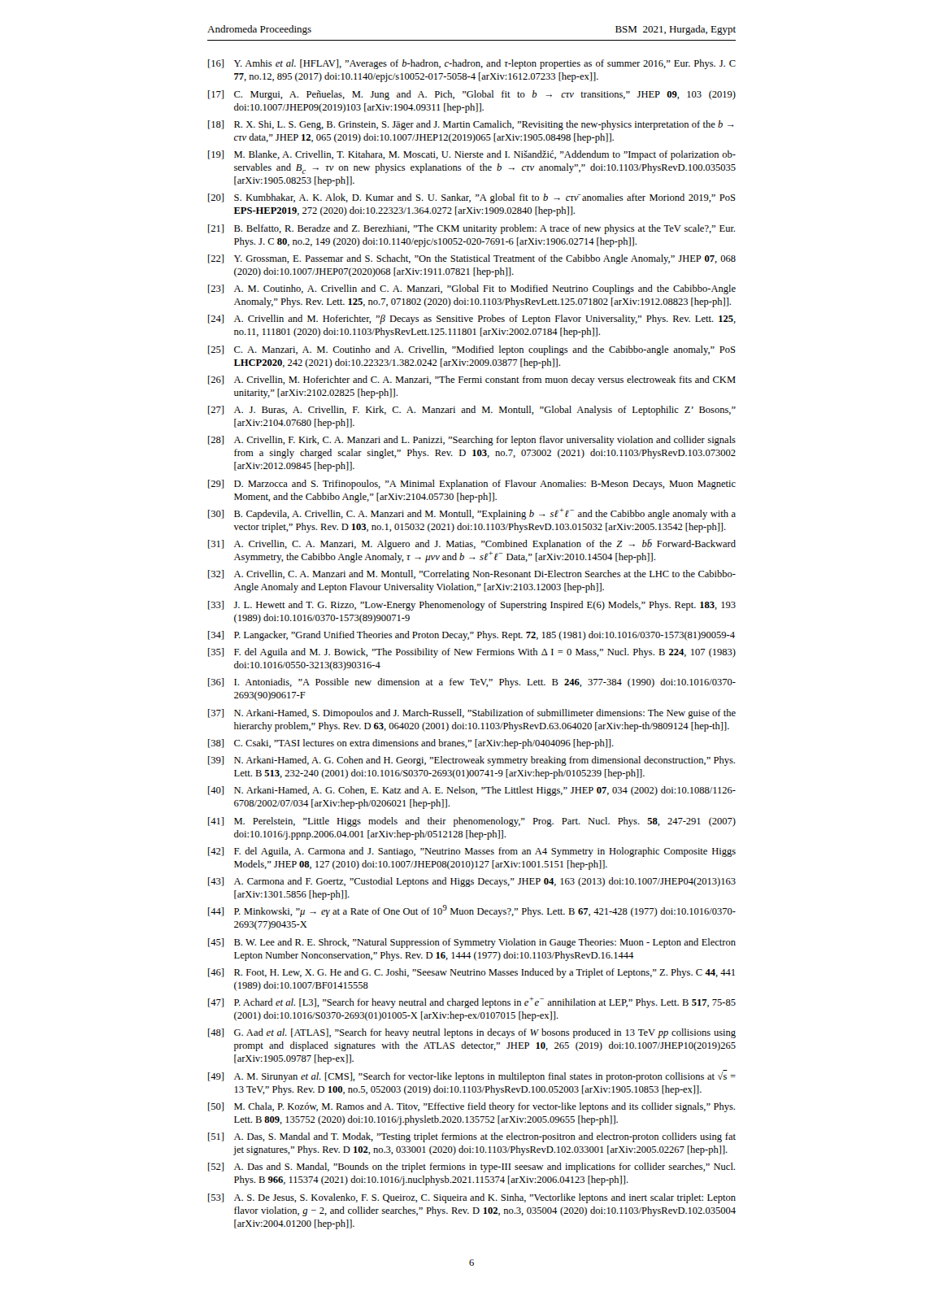Andromeda Proceedings
BSM 2021, Hurgada, Egypt
[16] Y. Amhis et al. [HFLAV], ”Averages of b-hadron, c-hadron, and τ-lepton properties as of summer 2016,” Eur. Phys. J. C 77, no.12, 895 (2017) doi:10.1140/epjc/s10052-017-5058-4 [arXiv:1612.07233 [hep-ex]].
[17] C. Murgui, A. Peñuelas, M. Jung and A. Pich, ”Global fit to b → cτν transitions,” JHEP 09, 103 (2019) doi:10.1007/JHEP09(2019)103 [arXiv:1904.09311 [hep-ph]].
[18] R. X. Shi, L. S. Geng, B. Grinstein, S. Jäger and J. Martin Camalich, ”Revisiting the new-physics interpretation of the b → cτν data,” JHEP 12, 065 (2019) doi:10.1007/JHEP12(2019)065 [arXiv:1905.08498 [hep-ph]].
[19] M. Blanke, A. Crivellin, T. Kitahara, M. Moscati, U. Nierste and I. Nišandžić, ”Addendum to ”Impact of polarization observables and Bc → τν on new physics explanations of the b → cτν anomaly”,” doi:10.1103/PhysRevD.100.035035 [arXiv:1905.08253 [hep-ph]].
[20] S. Kumbhakar, A. K. Alok, D. Kumar and S. U. Sankar, ”A global fit to b → cτν̄ anomalies after Moriond 2019,” PoS EPS-HEP2019, 272 (2020) doi:10.22323/1.364.0272 [arXiv:1909.02840 [hep-ph]].
[21] B. Belfatto, R. Beradze and Z. Berezhiani, ”The CKM unitarity problem: A trace of new physics at the TeV scale?,” Eur. Phys. J. C 80, no.2, 149 (2020) doi:10.1140/epjc/s10052-020-7691-6 [arXiv:1906.02714 [hep-ph]].
[22] Y. Grossman, E. Passemar and S. Schacht, ”On the Statistical Treatment of the Cabibbo Angle Anomaly,” JHEP 07, 068 (2020) doi:10.1007/JHEP07(2020)068 [arXiv:1911.07821 [hep-ph]].
[23] A. M. Coutinho, A. Crivellin and C. A. Manzari, ”Global Fit to Modified Neutrino Couplings and the Cabibbo-Angle Anomaly,” Phys. Rev. Lett. 125, no.7, 071802 (2020) doi:10.1103/PhysRevLett.125.071802 [arXiv:1912.08823 [hep-ph]].
[24] A. Crivellin and M. Hoferichter, ”β Decays as Sensitive Probes of Lepton Flavor Universality,” Phys. Rev. Lett. 125, no.11, 111801 (2020) doi:10.1103/PhysRevLett.125.111801 [arXiv:2002.07184 [hep-ph]].
[25] C. A. Manzari, A. M. Coutinho and A. Crivellin, ”Modified lepton couplings and the Cabibbo-angle anomaly,” PoS LHCP2020, 242 (2021) doi:10.22323/1.382.0242 [arXiv:2009.03877 [hep-ph]].
[26] A. Crivellin, M. Hoferichter and C. A. Manzari, ”The Fermi constant from muon decay versus electroweak fits and CKM unitarity,” [arXiv:2102.02825 [hep-ph]].
[27] A. J. Buras, A. Crivellin, F. Kirk, C. A. Manzari and M. Montull, ”Global Analysis of Leptophilic Z’ Bosons,” [arXiv:2104.07680 [hep-ph]].
[28] A. Crivellin, F. Kirk, C. A. Manzari and L. Panizzi, ”Searching for lepton flavor universality violation and collider signals from a singly charged scalar singlet,” Phys. Rev. D 103, no.7, 073002 (2021) doi:10.1103/PhysRevD.103.073002 [arXiv:2012.09845 [hep-ph]].
[29] D. Marzocca and S. Trifinopoulos, ”A Minimal Explanation of Flavour Anomalies: B-Meson Decays, Muon Magnetic Moment, and the Cabbibo Angle,” [arXiv:2104.05730 [hep-ph]].
[30] B. Capdevila, A. Crivellin, C. A. Manzari and M. Montull, ”Explaining b → sℓ+ℓ− and the Cabibbo angle anomaly with a vector triplet,” Phys. Rev. D 103, no.1, 015032 (2021) doi:10.1103/PhysRevD.103.015032 [arXiv:2005.13542 [hep-ph]].
[31] A. Crivellin, C. A. Manzari, M. Alguero and J. Matias, ”Combined Explanation of the Z → bb̄ Forward-Backward Asymmetry, the Cabibbo Angle Anomaly, τ → μνν and b → sℓ+ℓ− Data,” [arXiv:2010.14504 [hep-ph]].
[32] A. Crivellin, C. A. Manzari and M. Montull, ”Correlating Non-Resonant Di-Electron Searches at the LHC to the Cabibbo-Angle Anomaly and Lepton Flavour Universality Violation,” [arXiv:2103.12003 [hep-ph]].
[33] J. L. Hewett and T. G. Rizzo, ”Low-Energy Phenomenology of Superstring Inspired E(6) Models,” Phys. Rept. 183, 193 (1989) doi:10.1016/0370-1573(89)90071-9
[34] P. Langacker, ”Grand Unified Theories and Proton Decay,” Phys. Rept. 72, 185 (1981) doi:10.1016/0370-1573(81)90059-4
[35] F. del Aguila and M. J. Bowick, ”The Possibility of New Fermions With Δ I = 0 Mass,” Nucl. Phys. B 224, 107 (1983) doi:10.1016/0550-3213(83)90316-4
[36] I. Antoniadis, ”A Possible new dimension at a few TeV,” Phys. Lett. B 246, 377-384 (1990) doi:10.1016/0370-2693(90)90617-F
[37] N. Arkani-Hamed, S. Dimopoulos and J. March-Russell, ”Stabilization of submillimeter dimensions: The New guise of the hierarchy problem,” Phys. Rev. D 63, 064020 (2001) doi:10.1103/PhysRevD.63.064020 [arXiv:hep-th/9809124 [hep-th]].
[38] C. Csaki, ”TASI lectures on extra dimensions and branes,” [arXiv:hep-ph/0404096 [hep-ph]].
[39] N. Arkani-Hamed, A. G. Cohen and H. Georgi, ”Electroweak symmetry breaking from dimensional deconstruction,” Phys. Lett. B 513, 232-240 (2001) doi:10.1016/S0370-2693(01)00741-9 [arXiv:hep-ph/0105239 [hep-ph]].
[40] N. Arkani-Hamed, A. G. Cohen, E. Katz and A. E. Nelson, ”The Littlest Higgs,” JHEP 07, 034 (2002) doi:10.1088/1126-6708/2002/07/034 [arXiv:hep-ph/0206021 [hep-ph]].
[41] M. Perelstein, ”Little Higgs models and their phenomenology,” Prog. Part. Nucl. Phys. 58, 247-291 (2007) doi:10.1016/j.ppnp.2006.04.001 [arXiv:hep-ph/0512128 [hep-ph]].
[42] F. del Aguila, A. Carmona and J. Santiago, ”Neutrino Masses from an A4 Symmetry in Holographic Composite Higgs Models,” JHEP 08, 127 (2010) doi:10.1007/JHEP08(2010)127 [arXiv:1001.5151 [hep-ph]].
[43] A. Carmona and F. Goertz, ”Custodial Leptons and Higgs Decays,” JHEP 04, 163 (2013) doi:10.1007/JHEP04(2013)163 [arXiv:1301.5856 [hep-ph]].
[44] P. Minkowski, ”μ → eγ at a Rate of One Out of 109 Muon Decays?,” Phys. Lett. B 67, 421-428 (1977) doi:10.1016/0370-2693(77)90435-X
[45] B. W. Lee and R. E. Shrock, ”Natural Suppression of Symmetry Violation in Gauge Theories: Muon - Lepton and Electron Lepton Number Nonconservation,” Phys. Rev. D 16, 1444 (1977) doi:10.1103/PhysRevD.16.1444
[46] R. Foot, H. Lew, X. G. He and G. C. Joshi, ”Seesaw Neutrino Masses Induced by a Triplet of Leptons,” Z. Phys. C 44, 441 (1989) doi:10.1007/BF01415558
[47] P. Achard et al. [L3], ”Search for heavy neutral and charged leptons in e+e− annihilation at LEP,” Phys. Lett. B 517, 75-85 (2001) doi:10.1016/S0370-2693(01)01005-X [arXiv:hep-ex/0107015 [hep-ex]].
[48] G. Aad et al. [ATLAS], ”Search for heavy neutral leptons in decays of W bosons produced in 13 TeV pp collisions using prompt and displaced signatures with the ATLAS detector,” JHEP 10, 265 (2019) doi:10.1007/JHEP10(2019)265 [arXiv:1905.09787 [hep-ex]].
[49] A. M. Sirunyan et al. [CMS], ”Search for vector-like leptons in multilepton final states in proton-proton collisions at √s = 13 TeV,” Phys. Rev. D 100, no.5, 052003 (2019) doi:10.1103/PhysRevD.100.052003 [arXiv:1905.10853 [hep-ex]].
[50] M. Chala, P. Kozów, M. Ramos and A. Titov, ”Effective field theory for vector-like leptons and its collider signals,” Phys. Lett. B 809, 135752 (2020) doi:10.1016/j.physletb.2020.135752 [arXiv:2005.09655 [hep-ph]].
[51] A. Das, S. Mandal and T. Modak, ”Testing triplet fermions at the electron-positron and electron-proton colliders using fat jet signatures,” Phys. Rev. D 102, no.3, 033001 (2020) doi:10.1103/PhysRevD.102.033001 [arXiv:2005.02267 [hep-ph]].
[52] A. Das and S. Mandal, ”Bounds on the triplet fermions in type-III seesaw and implications for collider searches,” Nucl. Phys. B 966, 115374 (2021) doi:10.1016/j.nuclphysb.2021.115374 [arXiv:2006.04123 [hep-ph]].
[53] A. S. De Jesus, S. Kovalenko, F. S. Queiroz, C. Siqueira and K. Sinha, ”Vectorlike leptons and inert scalar triplet: Lepton flavor violation, g − 2, and collider searches,” Phys. Rev. D 102, no.3, 035004 (2020) doi:10.1103/PhysRevD.102.035004 [arXiv:2004.01200 [hep-ph]].
6